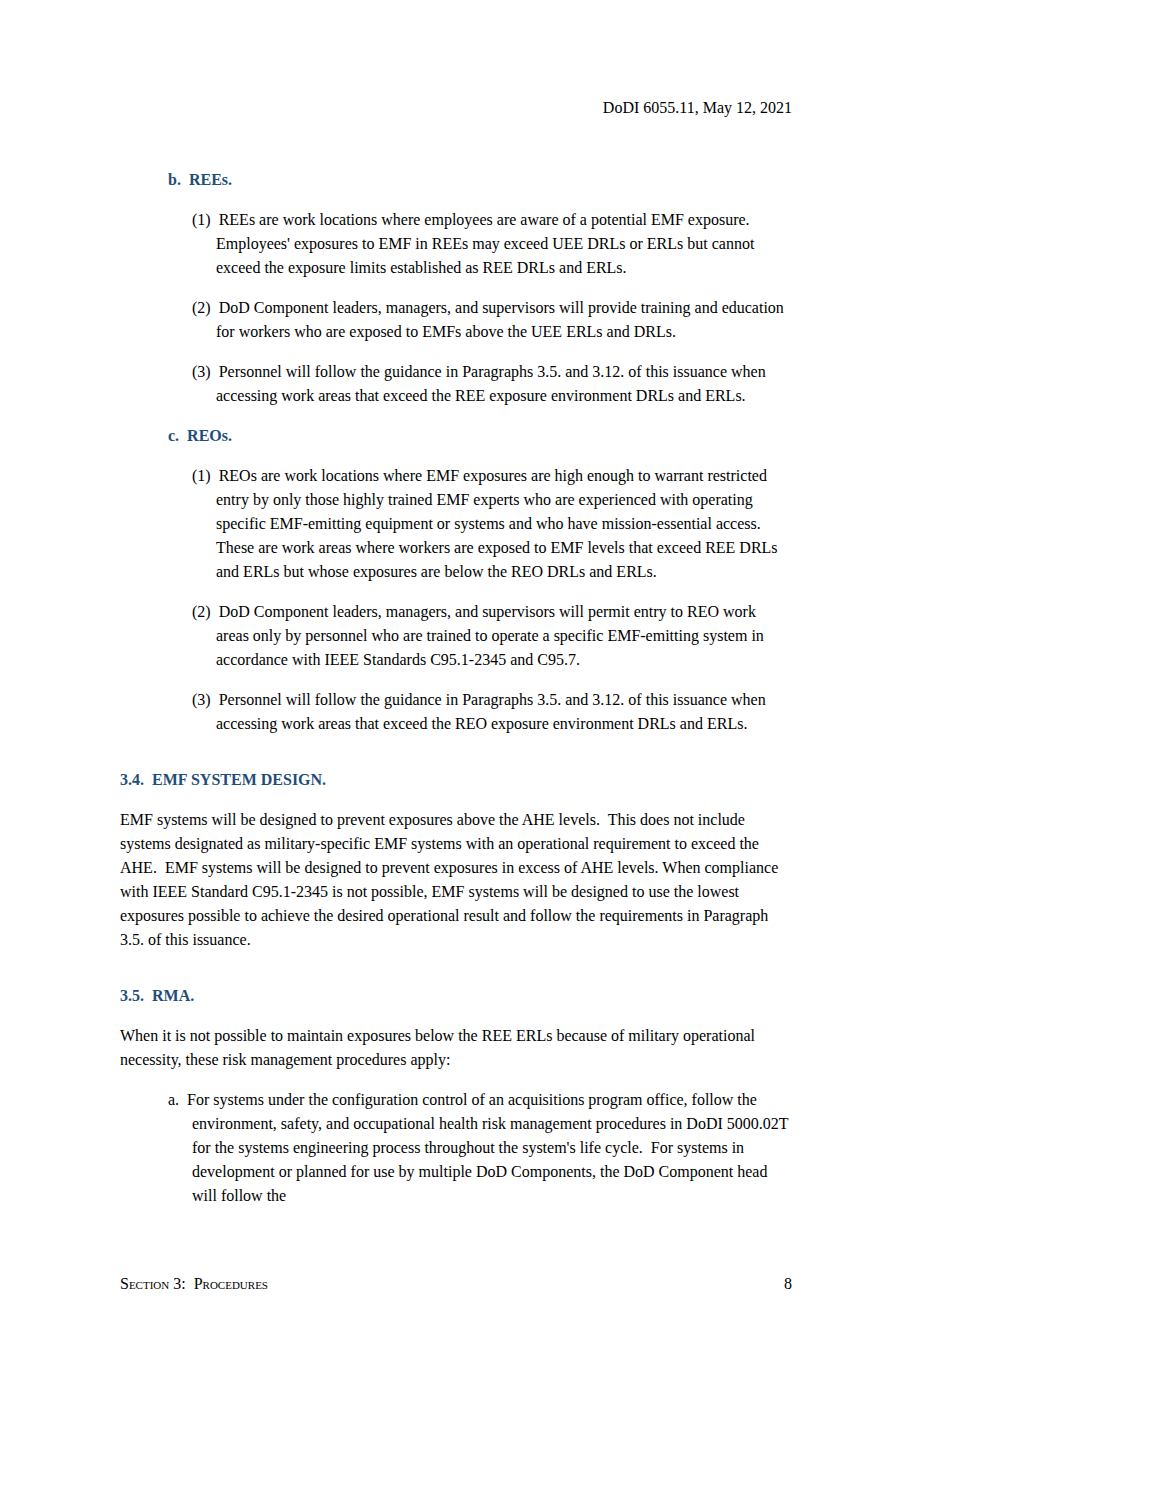DoDI 6055.11, May 12, 2021
b. REEs.
(1) REEs are work locations where employees are aware of a potential EMF exposure. Employees' exposures to EMF in REEs may exceed UEE DRLs or ERLs but cannot exceed the exposure limits established as REE DRLs and ERLs.
(2) DoD Component leaders, managers, and supervisors will provide training and education for workers who are exposed to EMFs above the UEE ERLs and DRLs.
(3) Personnel will follow the guidance in Paragraphs 3.5. and 3.12. of this issuance when accessing work areas that exceed the REE exposure environment DRLs and ERLs.
c. REOs.
(1) REOs are work locations where EMF exposures are high enough to warrant restricted entry by only those highly trained EMF experts who are experienced with operating specific EMF-emitting equipment or systems and who have mission-essential access. These are work areas where workers are exposed to EMF levels that exceed REE DRLs and ERLs but whose exposures are below the REO DRLs and ERLs.
(2) DoD Component leaders, managers, and supervisors will permit entry to REO work areas only by personnel who are trained to operate a specific EMF-emitting system in accordance with IEEE Standards C95.1-2345 and C95.7.
(3) Personnel will follow the guidance in Paragraphs 3.5. and 3.12. of this issuance when accessing work areas that exceed the REO exposure environment DRLs and ERLs.
3.4. EMF SYSTEM DESIGN.
EMF systems will be designed to prevent exposures above the AHE levels. This does not include systems designated as military-specific EMF systems with an operational requirement to exceed the AHE. EMF systems will be designed to prevent exposures in excess of AHE levels. When compliance with IEEE Standard C95.1-2345 is not possible, EMF systems will be designed to use the lowest exposures possible to achieve the desired operational result and follow the requirements in Paragraph 3.5. of this issuance.
3.5. RMA.
When it is not possible to maintain exposures below the REE ERLs because of military operational necessity, these risk management procedures apply:
a. For systems under the configuration control of an acquisitions program office, follow the environment, safety, and occupational health risk management procedures in DoDI 5000.02T for the systems engineering process throughout the system's life cycle. For systems in development or planned for use by multiple DoD Components, the DoD Component head will follow the
Section 3: Procedures 8